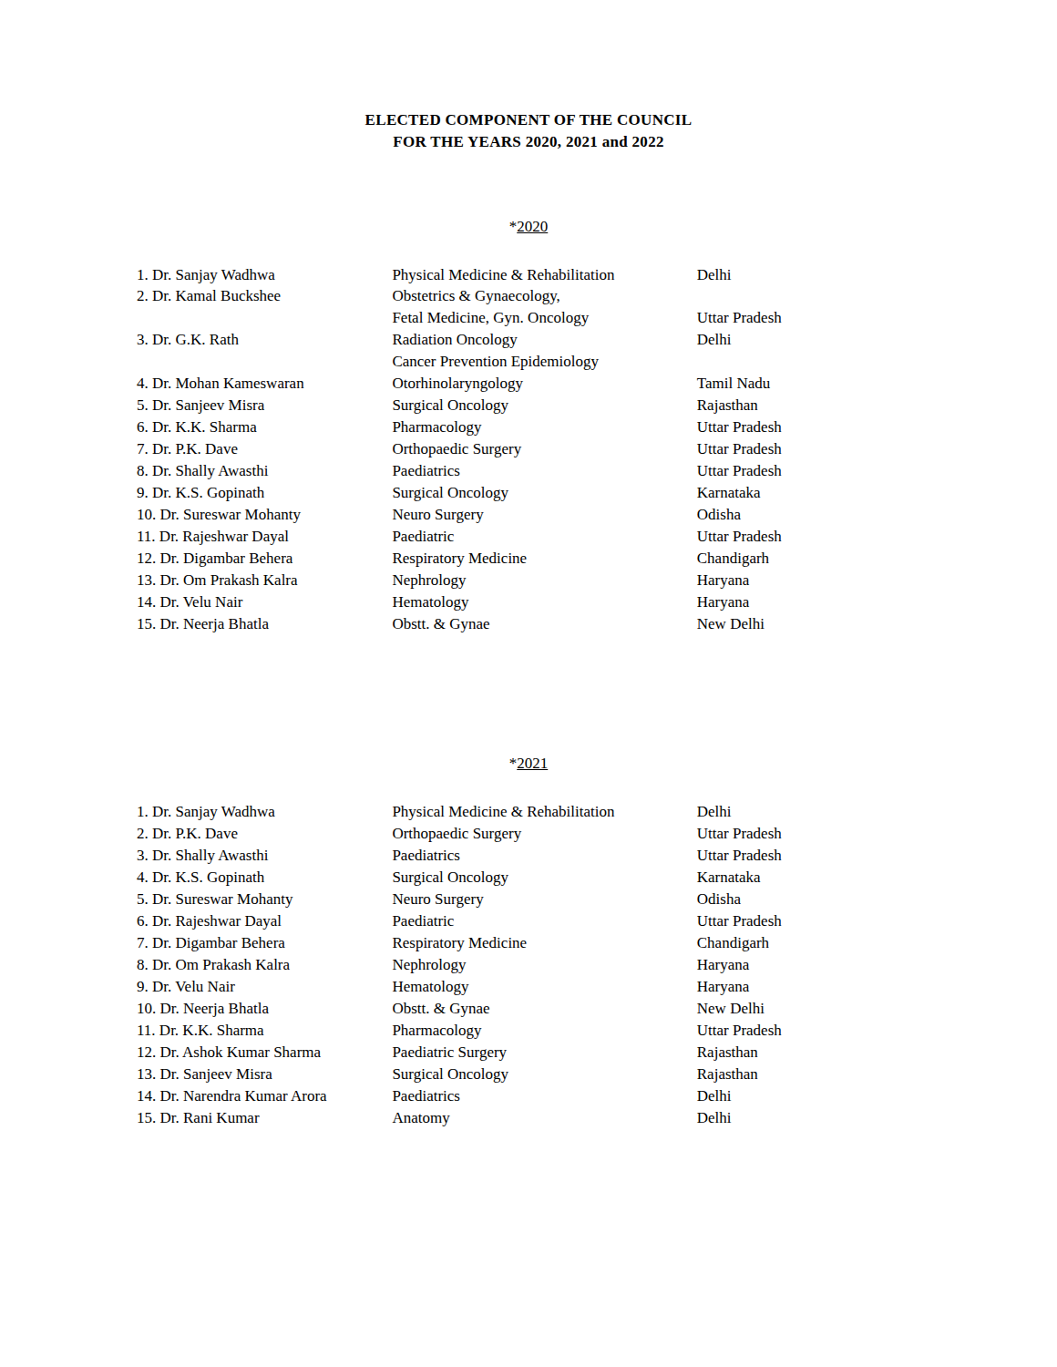ELECTED COMPONENT OF THE COUNCIL
FOR THE YEARS 2020, 2021 and 2022
*2020
| 1. Dr. Sanjay Wadhwa | Physical Medicine & Rehabilitation | Delhi |
| 2. Dr. Kamal Buckshee | Obstetrics & Gynaecology, | |
| | Fetal Medicine, Gyn. Oncology | Uttar Pradesh |
| 3. Dr. G.K. Rath | Radiation Oncology | Delhi |
| | Cancer Prevention Epidemiology | |
| 4. Dr. Mohan Kameswaran | Otorhinolaryngology | Tamil Nadu |
| 5. Dr. Sanjeev Misra | Surgical Oncology | Rajasthan |
| 6. Dr. K.K. Sharma | Pharmacology | Uttar Pradesh |
| 7. Dr. P.K. Dave | Orthopaedic Surgery | Uttar Pradesh |
| 8. Dr. Shally Awasthi | Paediatrics | Uttar Pradesh |
| 9. Dr. K.S. Gopinath | Surgical Oncology | Karnataka |
| 10. Dr. Sureswar Mohanty | Neuro Surgery | Odisha |
| 11. Dr. Rajeshwar Dayal | Paediatric | Uttar Pradesh |
| 12. Dr. Digambar Behera | Respiratory Medicine | Chandigarh |
| 13. Dr. Om Prakash Kalra | Nephrology | Haryana |
| 14. Dr. Velu Nair | Hematology | Haryana |
| 15. Dr. Neerja Bhatla | Obstt. & Gynae | New Delhi |
*2021
| 1. Dr. Sanjay Wadhwa | Physical Medicine & Rehabilitation | Delhi |
| 2. Dr. P.K. Dave | Orthopaedic Surgery | Uttar Pradesh |
| 3. Dr. Shally Awasthi | Paediatrics | Uttar Pradesh |
| 4. Dr. K.S. Gopinath | Surgical Oncology | Karnataka |
| 5. Dr. Sureswar Mohanty | Neuro Surgery | Odisha |
| 6. Dr. Rajeshwar Dayal | Paediatric | Uttar Pradesh |
| 7. Dr. Digambar Behera | Respiratory Medicine | Chandigarh |
| 8. Dr. Om Prakash Kalra | Nephrology | Haryana |
| 9. Dr. Velu Nair | Hematology | Haryana |
| 10. Dr. Neerja Bhatla | Obstt. & Gynae | New Delhi |
| 11. Dr. K.K. Sharma | Pharmacology | Uttar Pradesh |
| 12. Dr. Ashok Kumar Sharma | Paediatric Surgery | Rajasthan |
| 13. Dr. Sanjeev Misra | Surgical Oncology | Rajasthan |
| 14. Dr. Narendra Kumar Arora | Paediatrics | Delhi |
| 15. Dr. Rani Kumar | Anatomy | Delhi |